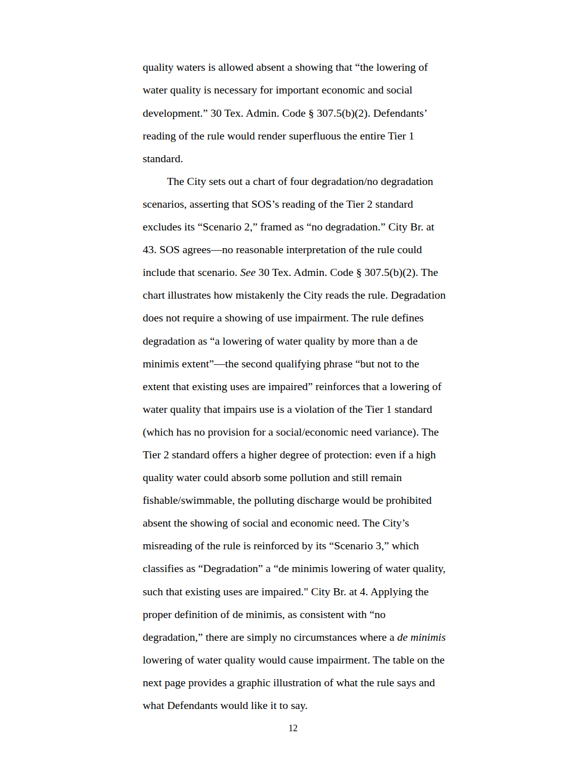quality waters is allowed absent a showing that “the lowering of water quality is necessary for important economic and social development.” 30 Tex. Admin. Code § 307.5(b)(2). Defendants’ reading of the rule would render superfluous the entire Tier 1 standard.
The City sets out a chart of four degradation/no degradation scenarios, asserting that SOS’s reading of the Tier 2 standard excludes its “Scenario 2,” framed as “no degradation.” City Br. at 43. SOS agrees—no reasonable interpretation of the rule could include that scenario. See 30 Tex. Admin. Code § 307.5(b)(2). The chart illustrates how mistakenly the City reads the rule. Degradation does not require a showing of use impairment. The rule defines degradation as “a lowering of water quality by more than a de minimis extent”—the second qualifying phrase “but not to the extent that existing uses are impaired” reinforces that a lowering of water quality that impairs use is a violation of the Tier 1 standard (which has no provision for a social/economic need variance). The Tier 2 standard offers a higher degree of protection: even if a high quality water could absorb some pollution and still remain fishable/swimmable, the polluting discharge would be prohibited absent the showing of social and economic need. The City’s misreading of the rule is reinforced by its “Scenario 3,” which classifies as “Degradation” a “de minimis lowering of water quality, such that existing uses are impaired." City Br. at 4. Applying the proper definition of de minimis, as consistent with “no degradation,” there are simply no circumstances where a de minimis lowering of water quality would cause impairment. The table on the next page provides a graphic illustration of what the rule says and what Defendants would like it to say.
12